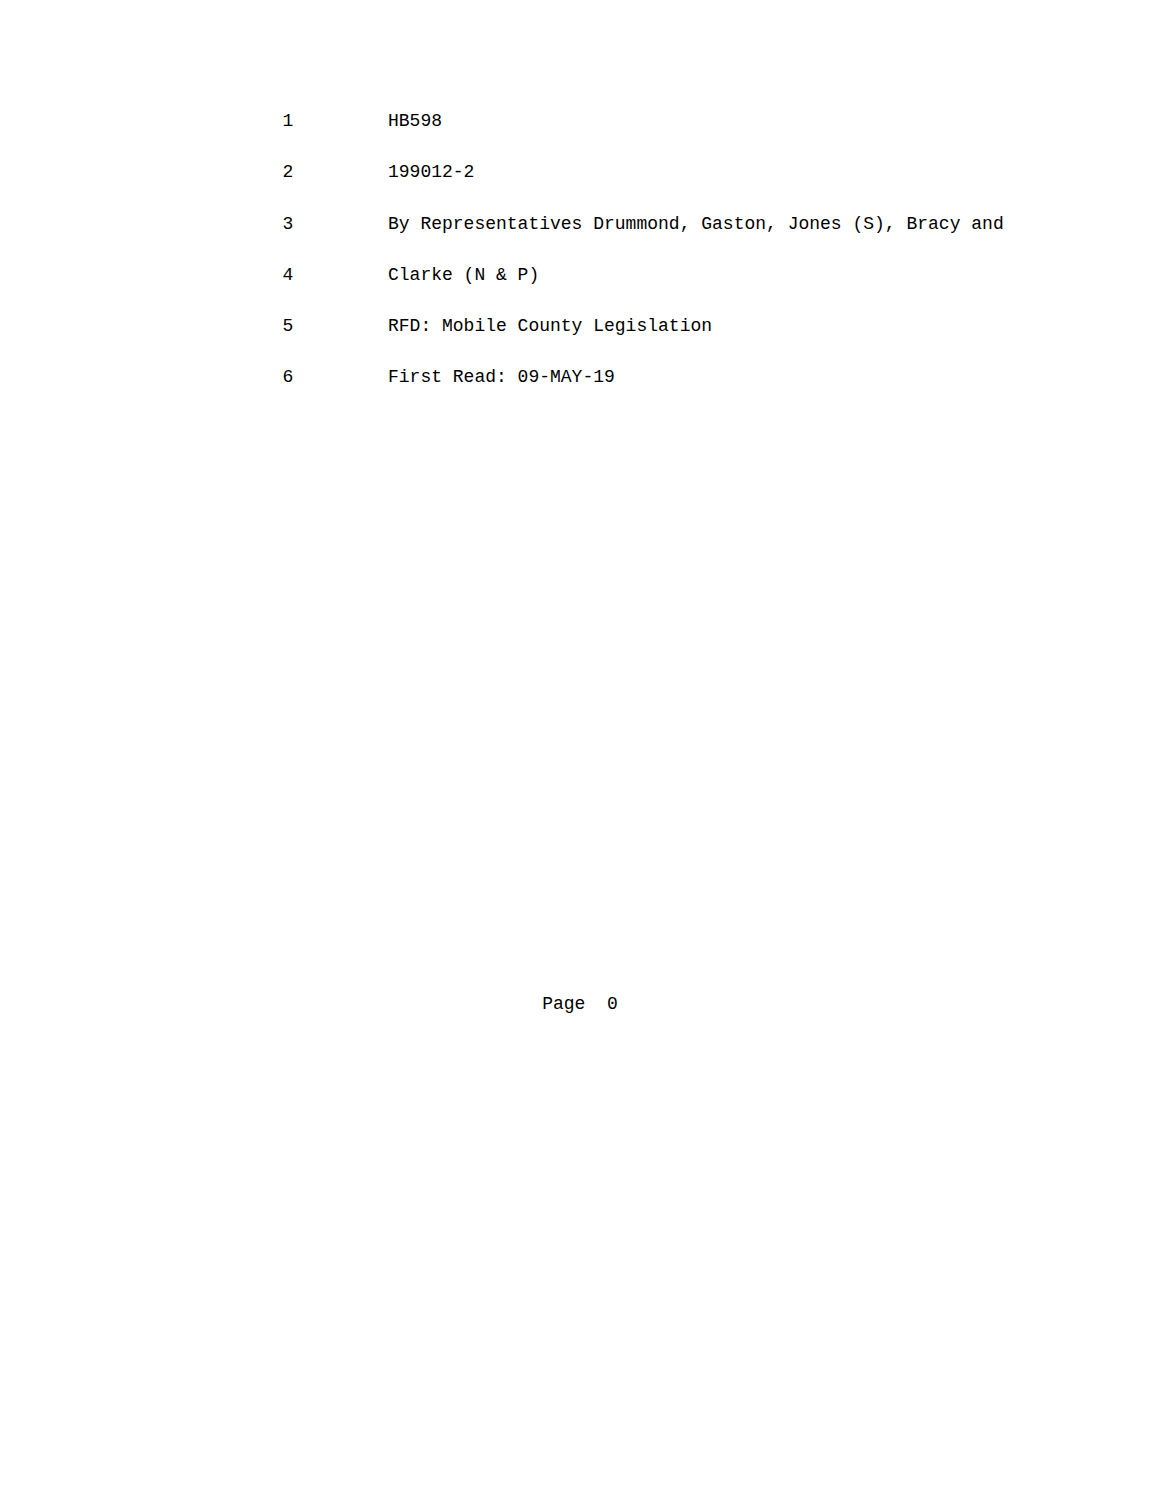HB598
199012-2
By Representatives Drummond, Gaston, Jones (S), Bracy and
Clarke (N & P)
RFD: Mobile County Legislation
First Read: 09-MAY-19
Page 0